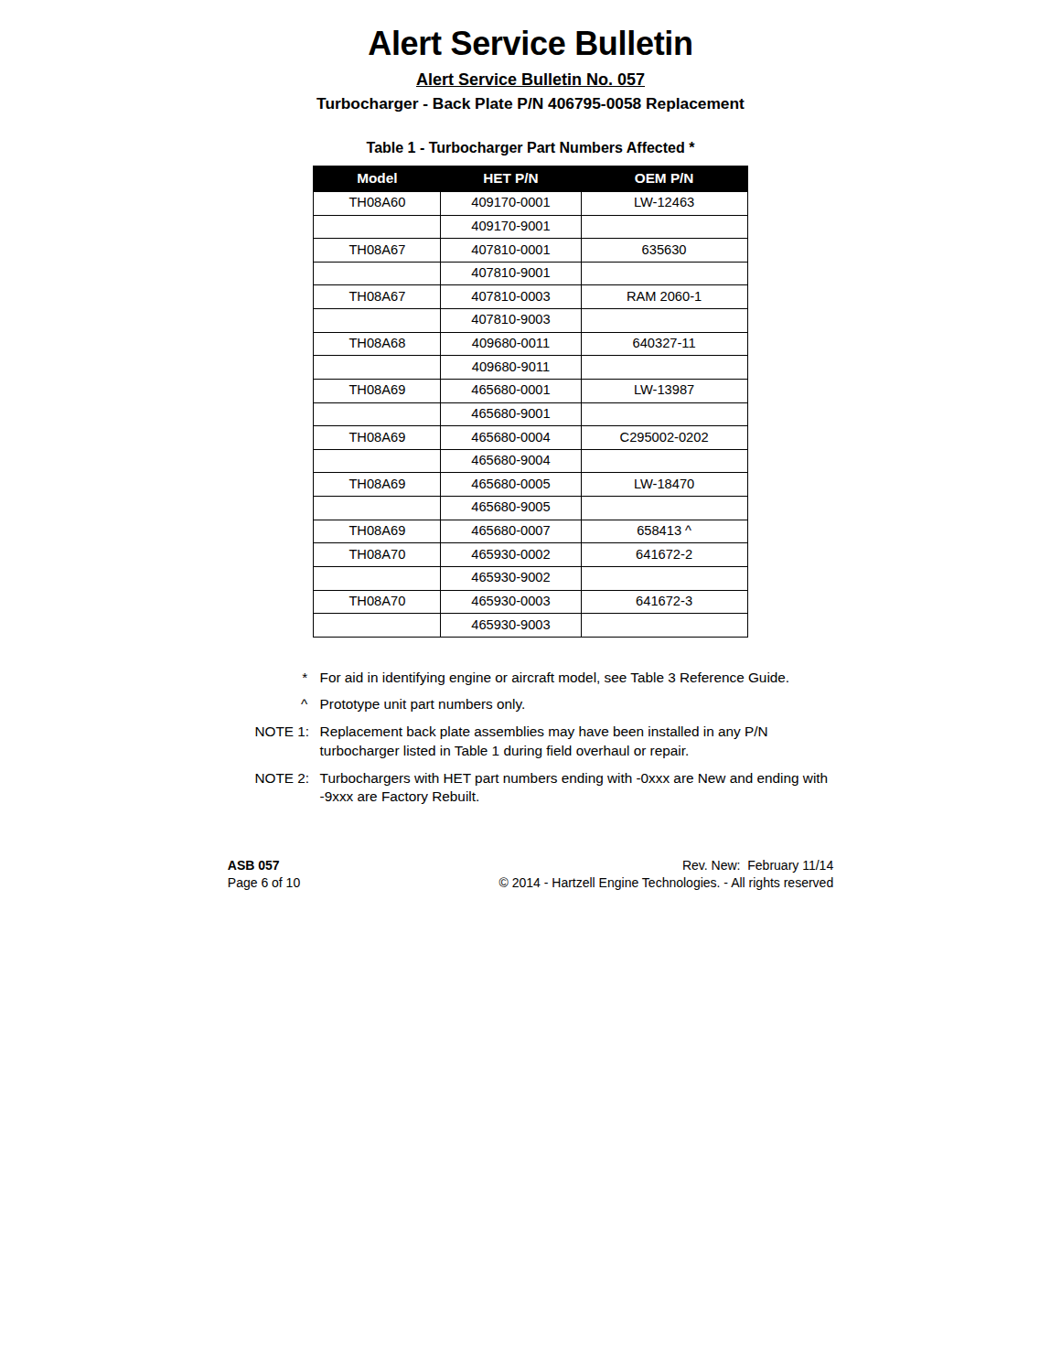Alert Service Bulletin
Alert Service Bulletin No. 057
Turbocharger - Back Plate P/N 406795-0058 Replacement
Table 1 - Turbocharger Part Numbers Affected *
| Model | HET P/N | OEM P/N |
| --- | --- | --- |
| TH08A60 | 409170-0001 | LW-12463 |
| | 409170-9001 | |
| TH08A67 | 407810-0001 | 635630 |
| | 407810-9001 | |
| TH08A67 | 407810-0003 | RAM 2060-1 |
| | 407810-9003 | |
| TH08A68 | 409680-0011 | 640327-11 |
| | 409680-9011 | |
| TH08A69 | 465680-0001 | LW-13987 |
| | 465680-9001 | |
| TH08A69 | 465680-0004 | C295002-0202 |
| | 465680-9004 | |
| TH08A69 | 465680-0005 | LW-18470 |
| | 465680-9005 | |
| TH08A69 | 465680-0007 | 658413 ^ |
| TH08A70 | 465930-0002 | 641672-2 |
| | 465930-9002 | |
| TH08A70 | 465930-0003 | 641672-3 |
| | 465930-9003 | |
*
For aid in identifying engine or aircraft model, see Table 3 Reference Guide.
^
Prototype unit part numbers only.
NOTE 1:
Replacement back plate assemblies may have been installed in any P/N turbocharger listed in Table 1 during field overhaul or repair.
NOTE 2:
Turbochargers with HET part numbers ending with -0xxx are New and ending with -9xxx are Factory Rebuilt.
ASB 057
Rev. New: February 11/14
Page 6 of 10
© 2014 - Hartzell Engine Technologies. - All rights reserved